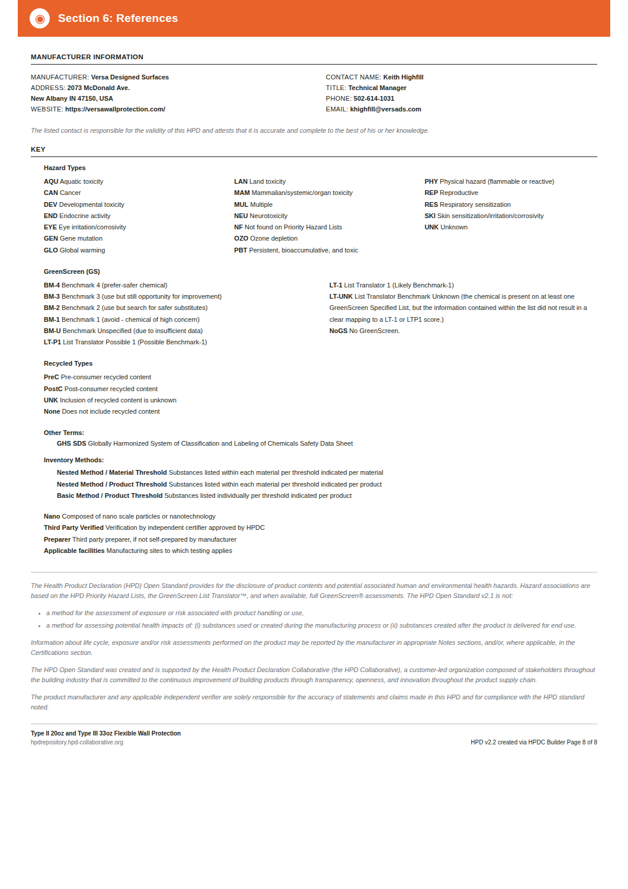◉
Section 6: References
MANUFACTURER INFORMATION
MANUFACTURER: Versa Designed Surfaces
ADDRESS: 2073 McDonald Ave.
New Albany IN 47150, USA
WEBSITE: https://versawallprotection.com/
CONTACT NAME: Keith Highfill
TITLE: Technical Manager
PHONE: 502-614-1031
EMAIL: khighfill@versads.com
The listed contact is responsible for the validity of this HPD and attests that it is accurate and complete to the best of his or her knowledge.
KEY
Hazard Types
AQU Aquatic toxicity
CAN Cancer
DEV Developmental toxicity
END Endocrine activity
EYE Eye irritation/corrosivity
GEN Gene mutation
GLO Global warming
LAN Land toxicity
MAM Mammalian/systemic/organ toxicity
MUL Multiple
NEU Neurotoxicity
NF Not found on Priority Hazard Lists
OZO Ozone depletion
PBT Persistent, bioaccumulative, and toxic
PHY Physical hazard (flammable or reactive)
REP Reproductive
RES Respiratory sensitization
SKI Skin sensitization/irritation/corrosivity
UNK Unknown
GreenScreen (GS)
BM-4 Benchmark 4 (prefer-safer chemical)
BM-3 Benchmark 3 (use but still opportunity for improvement)
BM-2 Benchmark 2 (use but search for safer substitutes)
BM-1 Benchmark 1 (avoid - chemical of high concern)
BM-U Benchmark Unspecified (due to insufficient data)
LT-P1 List Translator Possible 1 (Possible Benchmark-1)
LT-1 List Translator 1 (Likely Benchmark-1)
LT-UNK List Translator Benchmark Unknown (the chemical is present on at least one GreenScreen Specified List, but the information contained within the list did not result in a clear mapping to a LT-1 or LTP1 score.)
NoGS No GreenScreen.
Recycled Types
PreC Pre-consumer recycled content
PostC Post-consumer recycled content
UNK Inclusion of recycled content is unknown
None Does not include recycled content
Other Terms:
GHS SDS Globally Harmonized System of Classification and Labeling of Chemicals Safety Data Sheet
Inventory Methods:
Nested Method / Material Threshold Substances listed within each material per threshold indicated per material
Nested Method / Product Threshold Substances listed within each material per threshold indicated per product
Basic Method / Product Threshold Substances listed individually per threshold indicated per product
Nano Composed of nano scale particles or nanotechnology
Third Party Verified Verification by independent certifier approved by HPDC
Preparer Third party preparer, if not self-prepared by manufacturer
Applicable facilities Manufacturing sites to which testing applies
The Health Product Declaration (HPD) Open Standard provides for the disclosure of product contents and potential associated human and environmental health hazards. Hazard associations are based on the HPD Priority Hazard Lists, the GreenScreen List Translator™, and when available, full GreenScreen® assessments. The HPD Open Standard v2.1 is not:
a method for the assessment of exposure or risk associated with product handling or use,
a method for assessing potential health impacts of: (i) substances used or created during the manufacturing process or (ii) substances created after the product is delivered for end use.
Information about life cycle, exposure and/or risk assessments performed on the product may be reported by the manufacturer in appropriate Notes sections, and/or, where applicable, in the Certifications section.
The HPD Open Standard was created and is supported by the Health Product Declaration Collaborative (the HPD Collaborative), a customer-led organization composed of stakeholders throughout the building industry that is committed to the continuous improvement of building products through transparency, openness, and innovation throughout the product supply chain.
The product manufacturer and any applicable independent verifier are solely responsible for the accuracy of statements and claims made in this HPD and for compliance with the HPD standard noted.
Type II 20oz and Type III 33oz Flexible Wall Protection
hpdrepository.hpd-collaborative.org
HPD v2.2 created via HPDC Builder Page 8 of 8